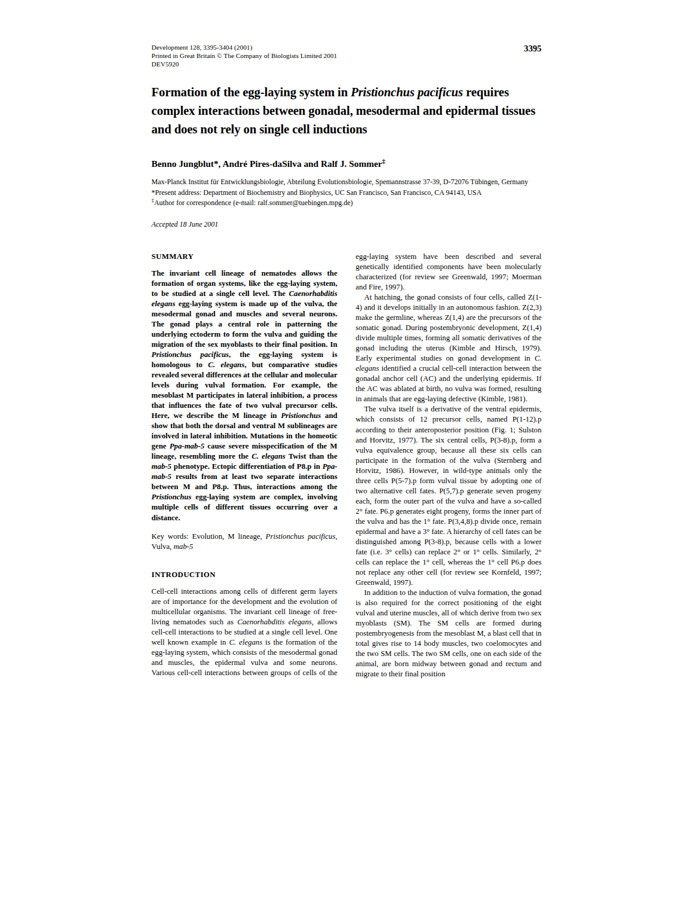3395
Development 128, 3395-3404 (2001)
Printed in Great Britain © The Company of Biologists Limited 2001
DEV5920
Formation of the egg-laying system in Pristionchus pacificus requires complex interactions between gonadal, mesodermal and epidermal tissues and does not rely on single cell inductions
Benno Jungblut*, André Pires-daSilva and Ralf J. Sommer‡
Max-Planck Institut für Entwicklungsbiologie, Abteilung Evolutionsbiologie, Spemannstrasse 37-39, D-72076 Tübingen, Germany
*Present address: Department of Biochemistry and Biophysics, UC San Francisco, San Francisco, CA 94143, USA
‡Author for correspondence (e-mail: ralf.sommer@tuebingen.mpg.de)
Accepted 18 June 2001
SUMMARY
The invariant cell lineage of nematodes allows the formation of organ systems, like the egg-laying system, to be studied at a single cell level. The Caenorhabditis elegans egg-laying system is made up of the vulva, the mesodermal gonad and muscles and several neurons. The gonad plays a central role in patterning the underlying ectoderm to form the vulva and guiding the migration of the sex myoblasts to their final position. In Pristionchus pacificus, the egg-laying system is homologous to C. elegans, but comparative studies revealed several differences at the cellular and molecular levels during vulval formation. For example, the mesoblast M participates in lateral inhibition, a process that influences the fate of two vulval precursor cells. Here, we describe the M lineage in Pristionchus and show that both the dorsal and ventral M sublineages are involved in lateral inhibition. Mutations in the homeotic gene Ppa-mab-5 cause severe misspecification of the M lineage, resembling more the C. elegans Twist than the mab-5 phenotype. Ectopic differentiation of P8.p in Ppa-mab-5 results from at least two separate interactions between M and P8.p. Thus, interactions among the Pristionchus egg-laying system are complex, involving multiple cells of different tissues occurring over a distance.
Key words: Evolution, M lineage, Pristionchus pacificus, Vulva, mab-5
INTRODUCTION
Cell-cell interactions among cells of different germ layers are of importance for the development and the evolution of multicellular organisms. The invariant cell lineage of free-living nematodes such as Caenorhabditis elegans, allows cell-cell interactions to be studied at a single cell level. One well known example in C. elegans is the formation of the egg-laying system, which consists of the mesodermal gonad and muscles, the epidermal vulva and some neurons. Various cell-cell interactions between groups of cells of the egg-laying system have been described and several genetically identified components have been molecularly characterized (for review see Greenwald, 1997; Moerman and Fire, 1997).
At hatching, the gonad consists of four cells, called Z(1-4) and it develops initially in an autonomous fashion. Z(2,3) make the germline, whereas Z(1,4) are the precursors of the somatic gonad. During postembryonic development, Z(1,4) divide multiple times, forming all somatic derivatives of the gonad including the uterus (Kimble and Hirsch, 1979). Early experimental studies on gonad development in C. elegans identified a crucial cell-cell interaction between the gonadal anchor cell (AC) and the underlying epidermis. If the AC was ablated at birth, no vulva was formed, resulting in animals that are egg-laying defective (Kimble, 1981).
The vulva itself is a derivative of the ventral epidermis, which consists of 12 precursor cells, named P(1-12).p according to their anteroposterior position (Fig. 1; Sulston and Horvitz, 1977). The six central cells, P(3-8).p, form a vulva equivalence group, because all these six cells can participate in the formation of the vulva (Sternberg and Horvitz, 1986). However, in wild-type animals only the three cells P(5-7).p form vulval tissue by adopting one of two alternative cell fates. P(5,7).p generate seven progeny each, form the outer part of the vulva and have a so-called 2° fate. P6.p generates eight progeny, forms the inner part of the vulva and has the 1° fate. P(3,4,8).p divide once, remain epidermal and have a 3° fate. A hierarchy of cell fates can be distinguished among P(3-8).p, because cells with a lower fate (i.e. 3° cells) can replace 2° or 1° cells. Similarly, 2° cells can replace the 1° cell, whereas the 1° cell P6.p does not replace any other cell (for review see Kornfeld, 1997; Greenwald, 1997).
In addition to the induction of vulva formation, the gonad is also required for the correct positioning of the eight vulval and uterine muscles, all of which derive from two sex myoblasts (SM). The SM cells are formed during postembryogenesis from the mesoblast M, a blast cell that in total gives rise to 14 body muscles, two coelomocytes and the two SM cells. The two SM cells, one on each side of the animal, are born midway between gonad and rectum and migrate to their final position